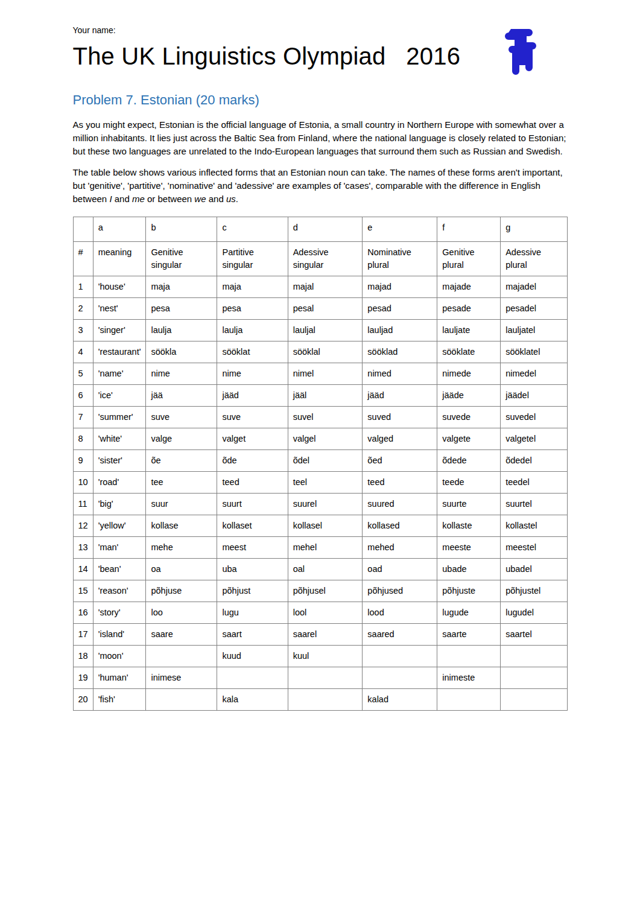U K L O
Your name:
The UK Linguistics Olympiad 2016
Problem 7. Estonian (20 marks)
As you might expect, Estonian is the official language of Estonia, a small country in Northern Europe with somewhat over a million inhabitants. It lies just across the Baltic Sea from Finland, where the national language is closely related to Estonian; but these two languages are unrelated to the Indo-European languages that surround them such as Russian and Swedish.
The table below shows various inflected forms that an Estonian noun can take. The names of these forms aren't important, but 'genitive', 'partitive', 'nominative' and 'adessive' are examples of 'cases', comparable with the difference in English between I and me or between we and us.
| | a | b | c | d | e | f | g |
| # | meaning | Genitive singular | Partitive singular | Adessive singular | Nominative plural | Genitive plural | Adessive plural |
| 1 | 'house' | maja | maja | majal | majad | majade | majadel |
| 2 | 'nest' | pesa | pesa | pesal | pesad | pesade | pesadel |
| 3 | 'singer' | laulja | laulja | lauljal | lauljad | lauljate | lauljatel |
| 4 | 'restaurant' | söökla | sööklat | sööklal | sööklad | sööklate | sööklatel |
| 5 | 'name' | nime | nime | nimel | nimed | nimede | nimedel |
| 6 | 'ice' | jää | jääd | jääl | jääd | jääde | jäädel |
| 7 | 'summer' | suve | suve | suvel | suved | suvede | suvedel |
| 8 | 'white' | valge | valget | valgel | valged | valgete | valgetel |
| 9 | 'sister' | õe | õde | õdel | õed | õdede | õdedel |
| 10 | 'road' | tee | teed | teel | teed | teede | teedel |
| 11 | 'big' | suur | suurt | suurel | suured | suurte | suurtel |
| 12 | 'yellow' | kollase | kollaset | kollasel | kollased | kollaste | kollastel |
| 13 | 'man' | mehe | meest | mehel | mehed | meeste | meestel |
| 14 | 'bean' | oa | uba | oal | oad | ubade | ubadel |
| 15 | 'reason' | põhjuse | põhjust | põhjusel | põhjused | põhjuste | põhjustel |
| 16 | 'story' | loo | lugu | lool | lood | lugude | lugudel |
| 17 | 'island' | saare | saart | saarel | saared | saarte | saartel |
| 18 | 'moon' | | kuud | kuul | | | |
| 19 | 'human' | inimese | | | | inimeste | |
| 20 | 'fish' | | kala | | kalad | | |